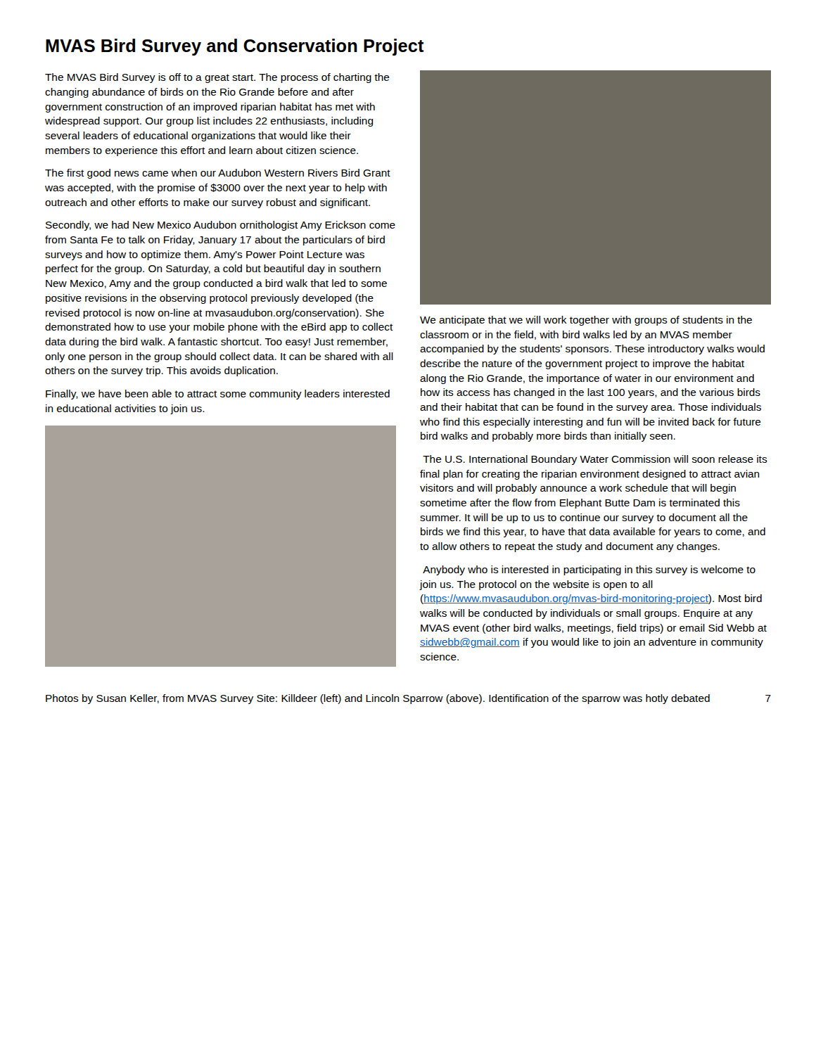MVAS Bird Survey and Conservation Project
The MVAS Bird Survey is off to a great start. The process of charting the changing abundance of birds on the Rio Grande before and after government construction of an improved riparian habitat has met with widespread support. Our group list includes 22 enthusiasts, including several leaders of educational organizations that would like their members to experience this effort and learn about citizen science.
The first good news came when our Audubon Western Rivers Bird Grant was accepted, with the promise of $3000 over the next year to help with outreach and other efforts to make our survey robust and significant.
Secondly, we had New Mexico Audubon ornithologist Amy Erickson come from Santa Fe to talk on Friday, January 17 about the particulars of bird surveys and how to optimize them. Amy's Power Point Lecture was perfect for the group. On Saturday, a cold but beautiful day in southern New Mexico, Amy and the group conducted a bird walk that led to some positive revisions in the observing protocol previously developed (the revised protocol is now on-line at mvasaudubon.org/conservation). She demonstrated how to use your mobile phone with the eBird app to collect data during the bird walk. A fantastic shortcut. Too easy! Just remember, only one person in the group should collect data. It can be shared with all others on the survey trip. This avoids duplication.
Finally, we have been able to attract some community leaders interested in educational activities to join us.
We anticipate that we will work together with groups of students in the classroom or in the field, with bird walks led by an MVAS member accompanied by the students' sponsors. These introductory walks would describe the nature of the government project to improve the habitat along the Rio Grande, the importance of water in our environment and how its access has changed in the last 100 years, and the various birds and their habitat that can be found in the survey area. Those individuals who find this especially interesting and fun will be invited back for future bird walks and probably more birds than initially seen.
The U.S. International Boundary Water Commission will soon release its final plan for creating the riparian environment designed to attract avian visitors and will probably announce a work schedule that will begin sometime after the flow from Elephant Butte Dam is terminated this summer. It will be up to us to continue our survey to document all the birds we find this year, to have that data available for years to come, and to allow others to repeat the study and document any changes.
Anybody who is interested in participating in this survey is welcome to join us. The protocol on the website is open to all (https://www.mvasaudubon.org/mvas-bird-monitoring-project). Most bird walks will be conducted by individuals or small groups. Enquire at any MVAS event (other bird walks, meetings, field trips) or email Sid Webb at sidwebb@gmail.com if you would like to join an adventure in community science.
7 Photos by Susan Keller, from MVAS Survey Site: Killdeer (left) and Lincoln Sparrow (above). Identification of the sparrow was hotly debated